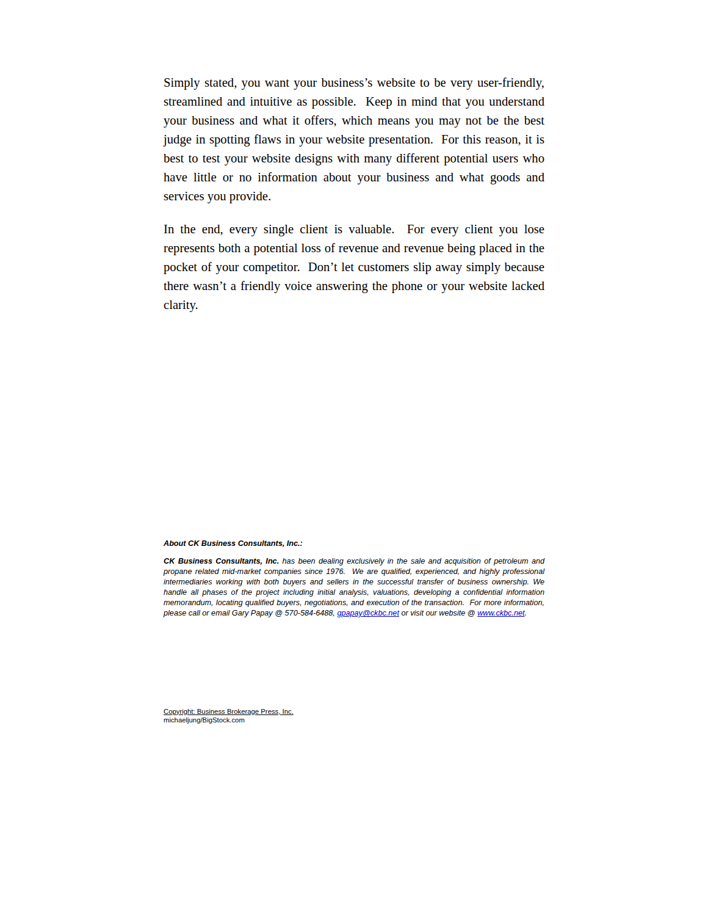Simply stated, you want your business’s website to be very user-friendly, streamlined and intuitive as possible. Keep in mind that you understand your business and what it offers, which means you may not be the best judge in spotting flaws in your website presentation. For this reason, it is best to test your website designs with many different potential users who have little or no information about your business and what goods and services you provide.
In the end, every single client is valuable. For every client you lose represents both a potential loss of revenue and revenue being placed in the pocket of your competitor. Don’t let customers slip away simply because there wasn’t a friendly voice answering the phone or your website lacked clarity.
About CK Business Consultants, Inc.:
CK Business Consultants, Inc. has been dealing exclusively in the sale and acquisition of petroleum and propane related mid-market companies since 1976. We are qualified, experienced, and highly professional intermediaries working with both buyers and sellers in the successful transfer of business ownership. We handle all phases of the project including initial analysis, valuations, developing a confidential information memorandum, locating qualified buyers, negotiations, and execution of the transaction. For more information, please call or email Gary Papay @ 570-584-6488, gpapay@ckbc.net or visit our website @ www.ckbc.net.
Copyright: Business Brokerage Press, Inc. michaeljung/BigStock.com